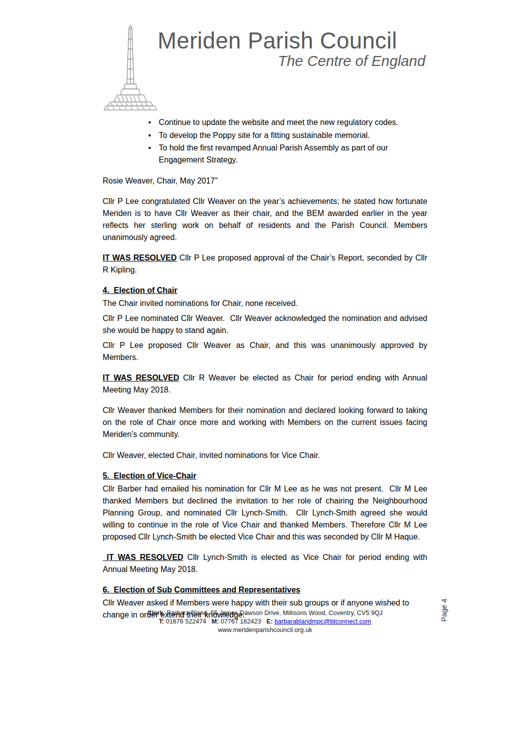Meriden Parish Council
The Centre of England
Continue to update the website and meet the new regulatory codes.
To develop the Poppy site for a fitting sustainable memorial.
To hold the first revamped Annual Parish Assembly as part of our Engagement Strategy.
Rosie Weaver, Chair, May 2017”
Cllr P Lee congratulated Cllr Weaver on the year’s achievements; he stated how fortunate Meriden is to have Cllr Weaver as their chair, and the BEM awarded earlier in the year reflects her sterling work on behalf of residents and the Parish Council. Members unanimously agreed.
IT WAS RESOLVED Cllr P Lee proposed approval of the Chair’s Report, seconded by Cllr R Kipling.
4. Election of Chair
The Chair invited nominations for Chair, none received.
Cllr P Lee nominated Cllr Weaver. Cllr Weaver acknowledged the nomination and advised she would be happy to stand again.
Cllr P Lee proposed Cllr Weaver as Chair, and this was unanimously approved by Members.
IT WAS RESOLVED Cllr R Weaver be elected as Chair for period ending with Annual Meeting May 2018.
Cllr Weaver thanked Members for their nomination and declared looking forward to taking on the role of Chair once more and working with Members on the current issues facing Meriden’s community.
Cllr Weaver, elected Chair, invited nominations for Vice Chair.
5. Election of Vice-Chair
Cllr Barber had emailed his nomination for Cllr M Lee as he was not present. Cllr M Lee thanked Members but declined the invitation to her role of chairing the Neighbourhood Planning Group, and nominated Cllr Lynch-Smith. Cllr Lynch-Smith agreed she would willing to continue in the role of Vice Chair and thanked Members. Therefore Cllr M Lee proposed Cllr Lynch-Smith be elected Vice Chair and this was seconded by Cllr M Haque.
IT WAS RESOLVED Cllr Lynch-Smith is elected as Vice Chair for period ending with Annual Meeting May 2018.
6. Election of Sub Committees and Representatives
Cllr Weaver asked if Members were happy with their sub groups or if anyone wished to change in order extend their knowledge.
Page 4
Clerk: Barbara Bland, 55 James Dawson Drive, Millisons Wood, Coventry, CV5 9QJ
T: 01676 522474 M: 07767 162423 E: barbarablandmpc@btconnect.com
www.meridenparishcouncil.org.uk